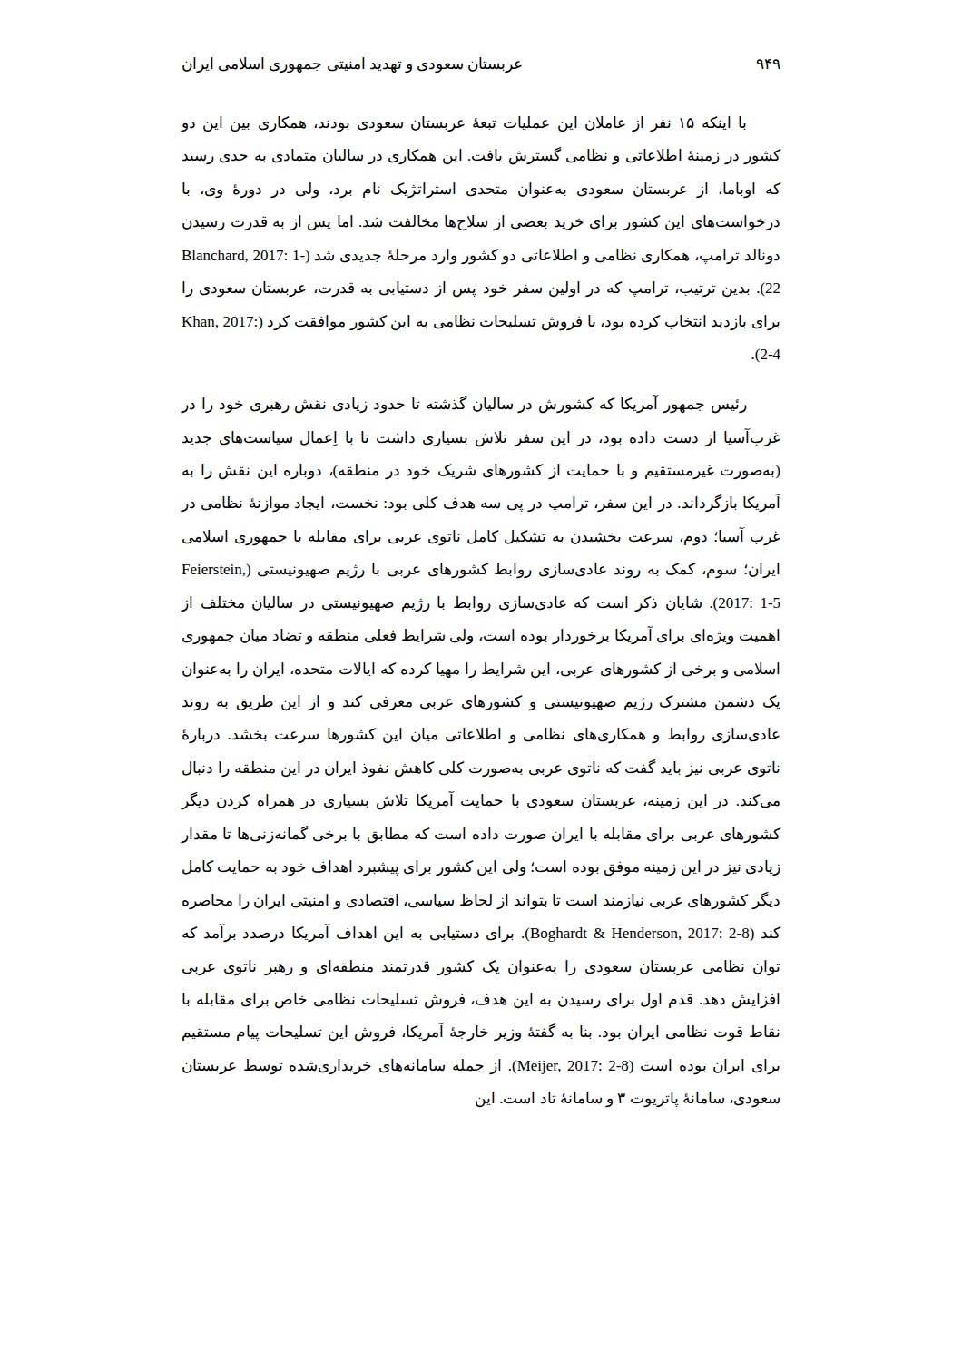۹۴۹ عربستان سعودی و تهدید امنیتی جمهوری اسلامی ایران
با اینکه ۱۵ نفر از عاملان این عملیات تبعهٔ عربستان سعودی بودند، همکاری بین این دو کشور در زمینهٔ اطلاعاتی و نظامی گسترش یافت. این همکاری در سالیان متمادی به حدی رسید که اوباما، از عربستان سعودی به‌عنوان متحدی استراتژیک نام برد، ولی در دورهٔ وی، با درخواست‌های این کشور برای خرید بعضی از سلاح‌ها مخالفت شد. اما پس از به قدرت رسیدن دونالد ترامپ، همکاری نظامی و اطلاعاتی دو کشور وارد مرحلهٔ جدیدی شد (Blanchard, 2017: 1-22). بدین ترتیب، ترامپ که در اولین سفر خود پس از دستیابی به قدرت، عربستان سعودی را برای بازدید انتخاب کرده بود، با فروش تسلیحات نظامی به این کشور موافقت کرد (Khan, 2017: 2-4).
رئیس جمهور آمریکا که کشورش در سالیان گذشته تا حدود زیادی نقش رهبری خود را در غرب‌آسیا از دست داده بود، در این سفر تلاش بسیاری داشت تا با اِعمال سیاست‌های جدید (به‌صورت غیرمستقیم و با حمایت از کشورهای شریک خود در منطقه)، دوباره این نقش را به آمریکا بازگرداند. در این سفر، ترامپ در پی سه هدف کلی بود: نخست، ایجاد موازنهٔ نظامی در غرب آسیا؛ دوم، سرعت بخشیدن به تشکیل کامل ناتوی عربی برای مقابله با جمهوری اسلامی ایران؛ سوم، کمک به روند عادی‌سازی روابط کشورهای عربی با رژیم صهیونیستی (Feierstein, 2017: 1-5). شایان ذکر است که عادی‌سازی روابط با رژیم صهیونیستی در سالیان مختلف از اهمیت ویژه‌ای برای آمریکا برخوردار بوده است، ولی شرایط فعلی منطقه و تضاد میان جمهوری اسلامی و برخی از کشورهای عربی، این شرایط را مهیا کرده که ایالات متحده، ایران را به‌عنوان یک دشمن مشترک رژیم صهیونیستی و کشورهای عربی معرفی کند و از این طریق به روند عادی‌سازی روابط و همکاری‌های نظامی و اطلاعاتی میان این کشورها سرعت بخشد. دربارهٔ ناتوی عربی نیز باید گفت که ناتوی عربی به‌صورت کلی کاهش نفوذ ایران در این منطقه را دنبال می‌کند. در این زمینه، عربستان سعودی با حمایت آمریکا تلاش بسیاری در همراه کردن دیگر کشورهای عربی برای مقابله با ایران صورت داده است که مطابق با برخی گمانه‌زنی‌ها تا مقدار زیادی نیز در این زمینه موفق بوده است؛ ولی این کشور برای پیشبرد اهداف خود به حمایت کامل دیگر کشورهای عربی نیازمند است تا بتواند از لحاظ سیاسی، اقتصادی و امنیتی ایران را محاصره کند (Boghardt & Henderson, 2017: 2-8). برای دستیابی به این اهداف آمریکا درصدد برآمد که توان نظامی عربستان سعودی را به‌عنوان یک کشور قدرتمند منطقه‌ای و رهبر ناتوی عربی افزایش دهد. قدم اول برای رسیدن به این هدف، فروش تسلیحات نظامی خاص برای مقابله با نقاط قوت نظامی ایران بود. بنا به گفتهٔ وزیر خارجهٔ آمریکا، فروش این تسلیحات پیام مستقیم برای ایران بوده است (Meijer, 2017: 2-8). از جمله سامانه‌های خریداری‌شده توسط عربستان سعودی، سامانهٔ پاتریوت ۳ و سامانهٔ تاد است. این